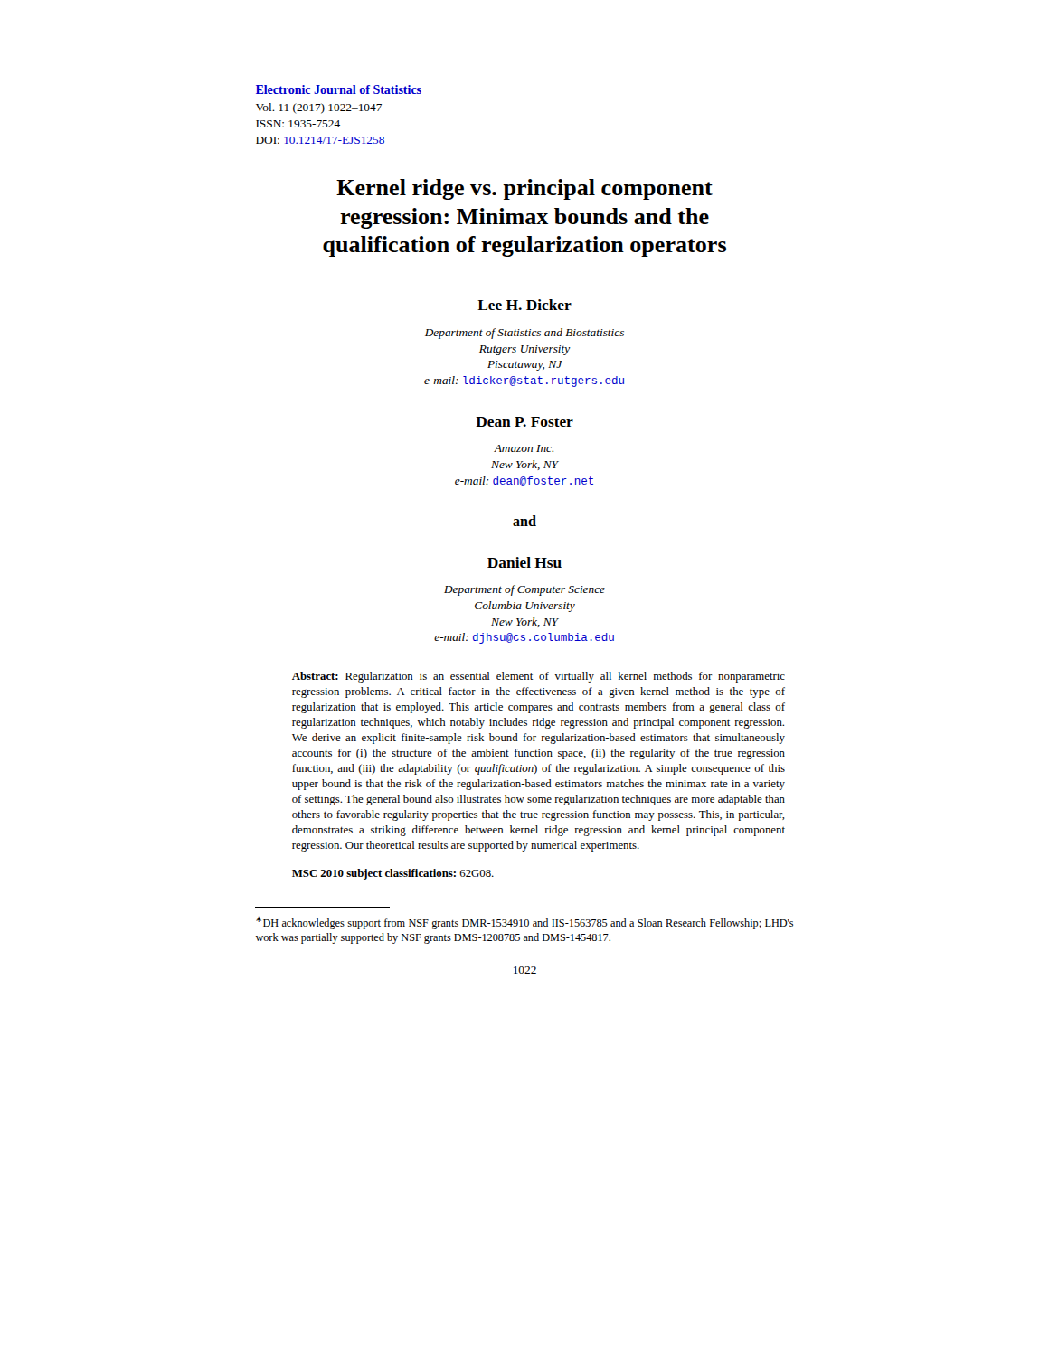Electronic Journal of Statistics Vol. 11 (2017) 1022–1047 ISSN: 1935-7524 DOI: 10.1214/17-EJS1258
Kernel ridge vs. principal component
regression: Minimax bounds and the
qualification of regularization operators
Lee H. Dicker
Department of Statistics and Biostatistics
Rutgers University
Piscataway, NJ
e-mail: ldicker@stat.rutgers.edu
Dean P. Foster
Amazon Inc.
New York, NY
e-mail: dean@foster.net
and
Daniel Hsu
Department of Computer Science
Columbia University
New York, NY
e-mail: djhsu@cs.columbia.edu
Abstract: Regularization is an essential element of virtually all kernel methods for nonparametric regression problems. A critical factor in the effectiveness of a given kernel method is the type of regularization that is employed. This article compares and contrasts members from a general class of regularization techniques, which notably includes ridge regression and principal component regression. We derive an explicit finite-sample risk bound for regularization-based estimators that simultaneously accounts for (i) the structure of the ambient function space, (ii) the regularity of the true regression function, and (iii) the adaptability (or qualification) of the regularization. A simple consequence of this upper bound is that the risk of the regularization-based estimators matches the minimax rate in a variety of settings. The general bound also illustrates how some regularization techniques are more adaptable than others to favorable regularity properties that the true regression function may possess. This, in particular, demonstrates a striking difference between kernel ridge regression and kernel principal component regression. Our theoretical results are supported by numerical experiments.
MSC 2010 subject classifications: 62G08.
∗DH acknowledges support from NSF grants DMR-1534910 and IIS-1563785 and a Sloan Research Fellowship; LHD's work was partially supported by NSF grants DMS-1208785 and DMS-1454817.
1022